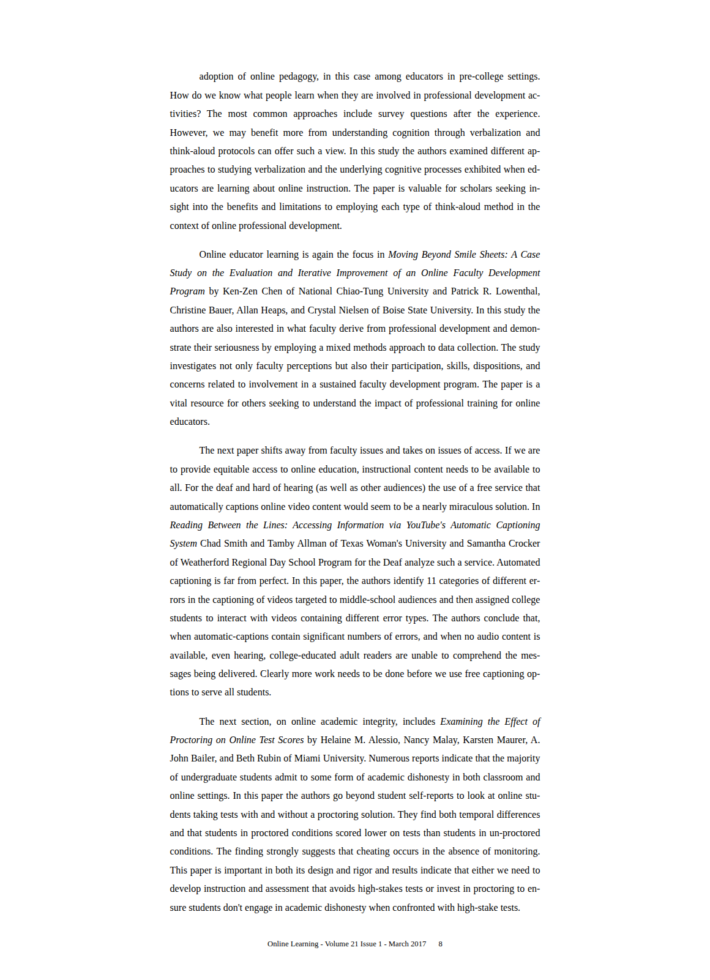adoption of online pedagogy, in this case among educators in pre-college settings. How do we know what people learn when they are involved in professional development activities? The most common approaches include survey questions after the experience. However, we may benefit more from understanding cognition through verbalization and think-aloud protocols can offer such a view. In this study the authors examined different approaches to studying verbalization and the underlying cognitive processes exhibited when educators are learning about online instruction. The paper is valuable for scholars seeking insight into the benefits and limitations to employing each type of think-aloud method in the context of online professional development.
Online educator learning is again the focus in Moving Beyond Smile Sheets: A Case Study on the Evaluation and Iterative Improvement of an Online Faculty Development Program by Ken-Zen Chen of National Chiao-Tung University and Patrick R. Lowenthal, Christine Bauer, Allan Heaps, and Crystal Nielsen of Boise State University. In this study the authors are also interested in what faculty derive from professional development and demonstrate their seriousness by employing a mixed methods approach to data collection. The study investigates not only faculty perceptions but also their participation, skills, dispositions, and concerns related to involvement in a sustained faculty development program. The paper is a vital resource for others seeking to understand the impact of professional training for online educators.
The next paper shifts away from faculty issues and takes on issues of access. If we are to provide equitable access to online education, instructional content needs to be available to all. For the deaf and hard of hearing (as well as other audiences) the use of a free service that automatically captions online video content would seem to be a nearly miraculous solution. In Reading Between the Lines: Accessing Information via YouTube's Automatic Captioning System Chad Smith and Tamby Allman of Texas Woman's University and Samantha Crocker of Weatherford Regional Day School Program for the Deaf analyze such a service. Automated captioning is far from perfect. In this paper, the authors identify 11 categories of different errors in the captioning of videos targeted to middle-school audiences and then assigned college students to interact with videos containing different error types. The authors conclude that, when automatic-captions contain significant numbers of errors, and when no audio content is available, even hearing, college-educated adult readers are unable to comprehend the messages being delivered. Clearly more work needs to be done before we use free captioning options to serve all students.
The next section, on online academic integrity, includes Examining the Effect of Proctoring on Online Test Scores by Helaine M. Alessio, Nancy Malay, Karsten Maurer, A. John Bailer, and Beth Rubin of Miami University. Numerous reports indicate that the majority of undergraduate students admit to some form of academic dishonesty in both classroom and online settings. In this paper the authors go beyond student self-reports to look at online students taking tests with and without a proctoring solution. They find both temporal differences and that students in proctored conditions scored lower on tests than students in un-proctored conditions. The finding strongly suggests that cheating occurs in the absence of monitoring. This paper is important in both its design and rigor and results indicate that either we need to develop instruction and assessment that avoids high-stakes tests or invest in proctoring to ensure students don't engage in academic dishonesty when confronted with high-stake tests.
Online Learning - Volume 21 Issue 1 - March 20178